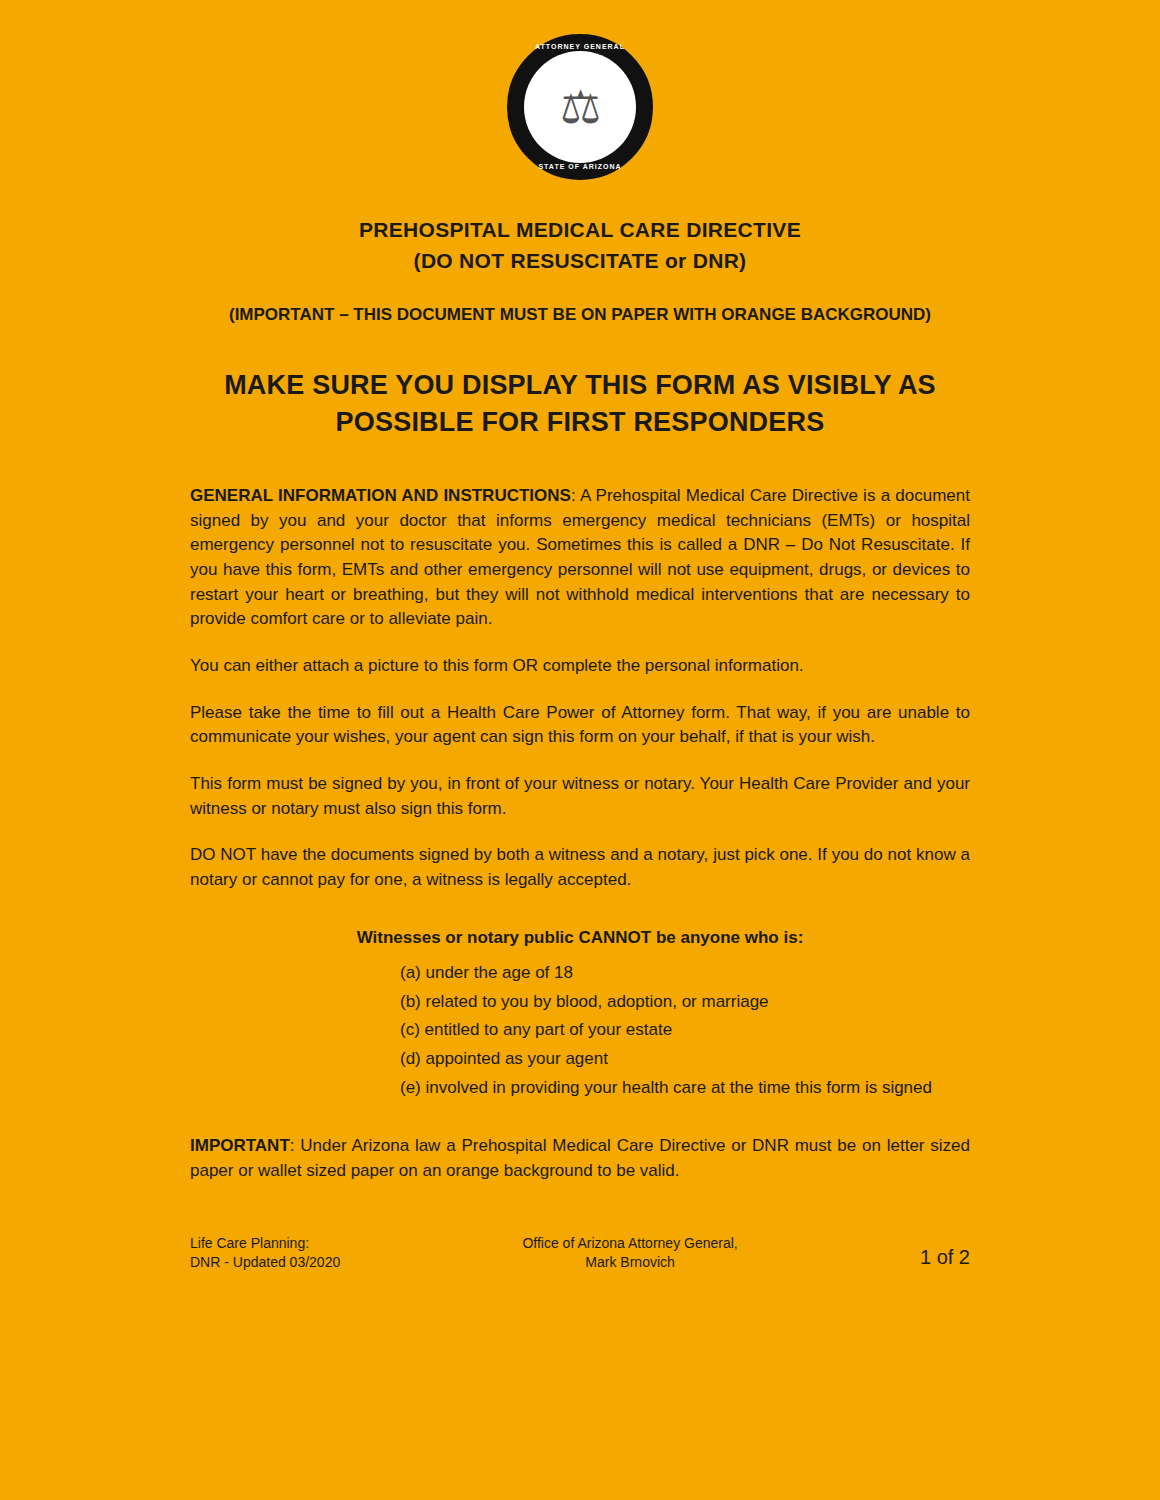ATTORNEY GENERAL
STATE OF ARIZONA
⚖
PREHOSPITAL MEDICAL CARE DIRECTIVE (DO NOT RESUSCITATE or DNR)
(IMPORTANT – THIS DOCUMENT MUST BE ON PAPER WITH ORANGE BACKGROUND)
MAKE SURE YOU DISPLAY THIS FORM AS VISIBLY AS POSSIBLE FOR FIRST RESPONDERS
GENERAL INFORMATION AND INSTRUCTIONS: A Prehospital Medical Care Directive is a document signed by you and your doctor that informs emergency medical technicians (EMTs) or hospital emergency personnel not to resuscitate you. Sometimes this is called a DNR – Do Not Resuscitate. If you have this form, EMTs and other emergency personnel will not use equipment, drugs, or devices to restart your heart or breathing, but they will not withhold medical interventions that are necessary to provide comfort care or to alleviate pain.
You can either attach a picture to this form OR complete the personal information.
Please take the time to fill out a Health Care Power of Attorney form. That way, if you are unable to communicate your wishes, your agent can sign this form on your behalf, if that is your wish.
This form must be signed by you, in front of your witness or notary. Your Health Care Provider and your witness or notary must also sign this form.
DO NOT have the documents signed by both a witness and a notary, just pick one. If you do not know a notary or cannot pay for one, a witness is legally accepted.
Witnesses or notary public CANNOT be anyone who is:
(a) under the age of 18
(b) related to you by blood, adoption, or marriage
(c) entitled to any part of your estate
(d) appointed as your agent
(e) involved in providing your health care at the time this form is signed
IMPORTANT: Under Arizona law a Prehospital Medical Care Directive or DNR must be on letter sized paper or wallet sized paper on an orange background to be valid.
Life Care Planning:
DNR - Updated 03/2020
Office of Arizona Attorney General,
Mark Brnovich
1 of 2